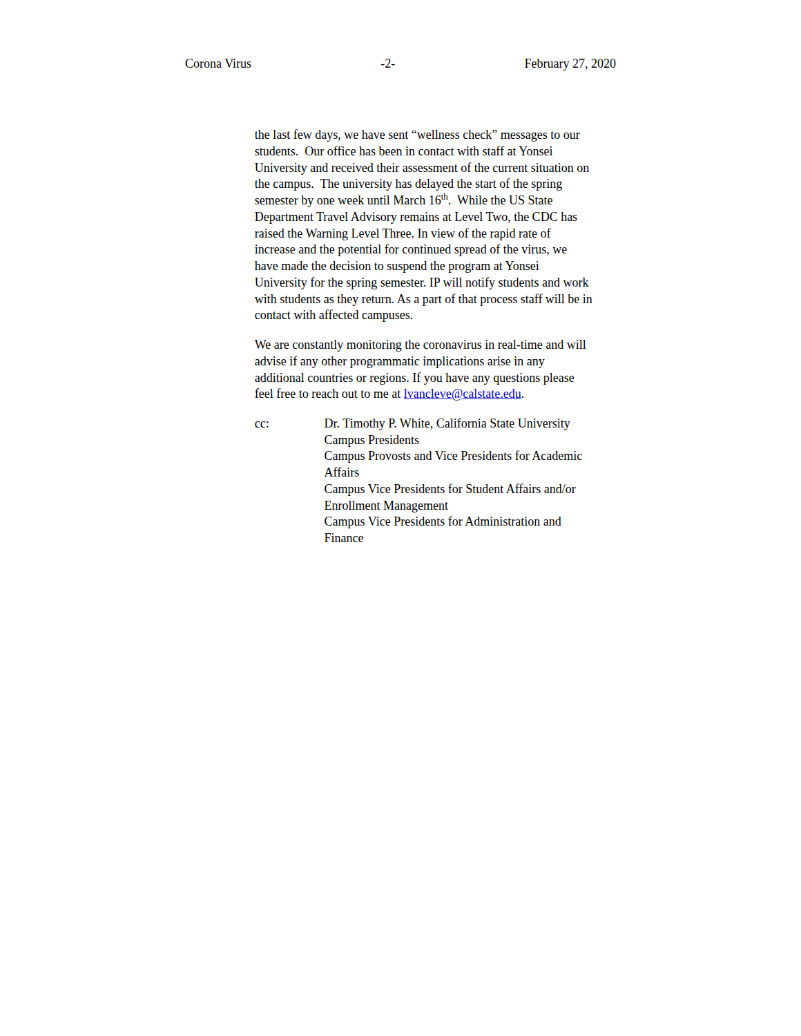Corona Virus
-2-
February 27, 2020
the last few days, we have sent “wellness check” messages to our students. Our office has been in contact with staff at Yonsei University and received their assessment of the current situation on the campus. The university has delayed the start of the spring semester by one week until March 16th. While the US State Department Travel Advisory remains at Level Two, the CDC has raised the Warning Level Three. In view of the rapid rate of increase and the potential for continued spread of the virus, we have made the decision to suspend the program at Yonsei University for the spring semester. IP will notify students and work with students as they return. As a part of that process staff will be in contact with affected campuses.
We are constantly monitoring the coronavirus in real-time and will advise if any other programmatic implications arise in any additional countries or regions. If you have any questions please feel free to reach out to me at lvancleve@calstate.edu.
cc:
Dr. Timothy P. White, California State University
Campus Presidents
Campus Provosts and Vice Presidents for Academic Affairs
Campus Vice Presidents for Student Affairs and/or Enrollment Management
Campus Vice Presidents for Administration and Finance